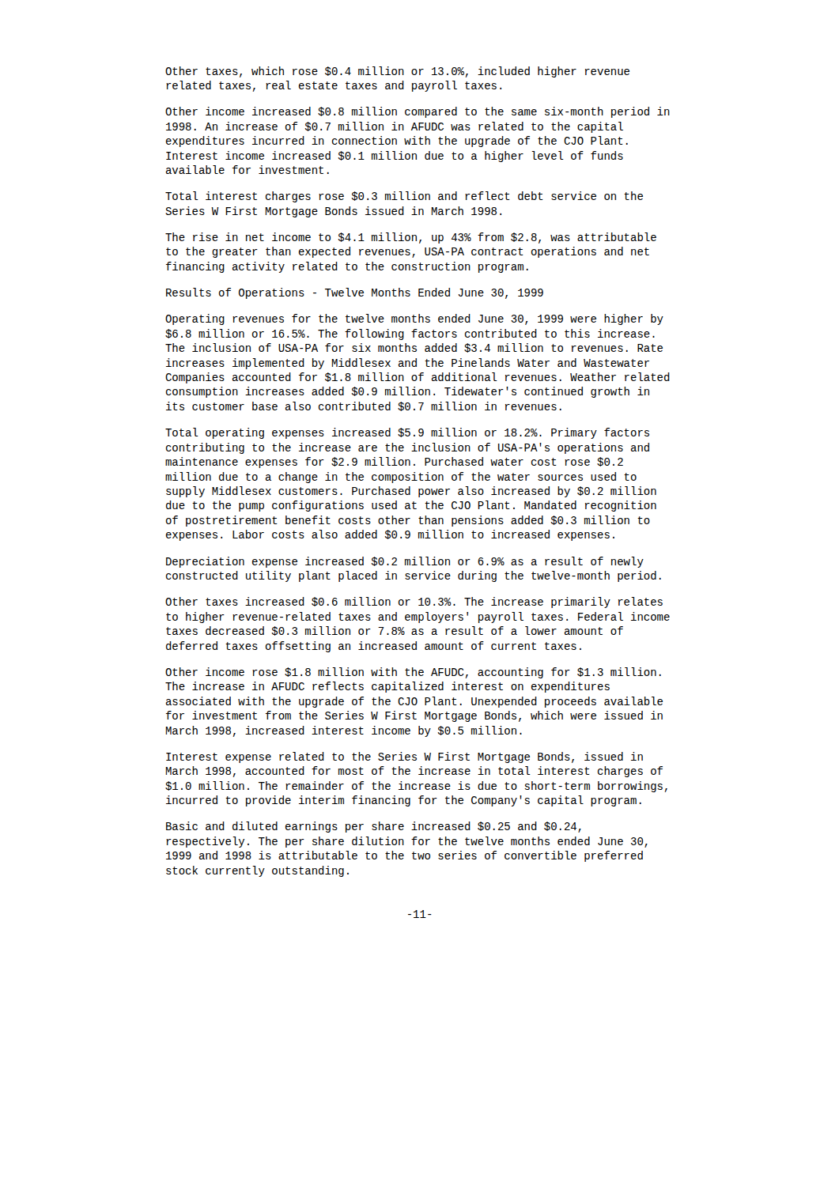Other taxes, which rose $0.4 million or 13.0%, included higher revenue related taxes, real estate taxes and payroll taxes.
Other income increased $0.8 million compared to the same six-month period in 1998. An increase of $0.7 million in AFUDC was related to the capital expenditures incurred in connection with the upgrade of the CJO Plant. Interest income increased $0.1 million due to a higher level of funds available for investment.
Total interest charges rose $0.3 million and reflect debt service on the Series W First Mortgage Bonds issued in March 1998.
The rise in net income to $4.1 million, up 43% from $2.8, was attributable to the greater than expected revenues, USA-PA contract operations and net financing activity related to the construction program.
Results of Operations - Twelve Months Ended June 30, 1999
Operating revenues for the twelve months ended June 30, 1999 were higher by $6.8 million or 16.5%. The following factors contributed to this increase. The inclusion of USA-PA for six months added $3.4 million to revenues. Rate increases implemented by Middlesex and the Pinelands Water and Wastewater Companies accounted for $1.8 million of additional revenues. Weather related consumption increases added $0.9 million. Tidewater's continued growth in its customer base also contributed $0.7 million in revenues.
Total operating expenses increased $5.9 million or 18.2%. Primary factors contributing to the increase are the inclusion of USA-PA's operations and maintenance expenses for $2.9 million. Purchased water cost rose $0.2 million due to a change in the composition of the water sources used to supply Middlesex customers. Purchased power also increased by $0.2 million due to the pump configurations used at the CJO Plant. Mandated recognition of postretirement benefit costs other than pensions added $0.3 million to expenses. Labor costs also added $0.9 million to increased expenses.
Depreciation expense increased $0.2 million or 6.9% as a result of newly constructed utility plant placed in service during the twelve-month period.
Other taxes increased $0.6 million or 10.3%. The increase primarily relates to higher revenue-related taxes and employers' payroll taxes. Federal income taxes decreased $0.3 million or 7.8% as a result of a lower amount of deferred taxes offsetting an increased amount of current taxes.
Other income rose $1.8 million with the AFUDC, accounting for $1.3 million. The increase in AFUDC reflects capitalized interest on expenditures associated with the upgrade of the CJO Plant. Unexpended proceeds available for investment from the Series W First Mortgage Bonds, which were issued in March 1998, increased interest income by $0.5 million.
Interest expense related to the Series W First Mortgage Bonds, issued in March 1998, accounted for most of the increase in total interest charges of $1.0 million. The remainder of the increase is due to short-term borrowings, incurred to provide interim financing for the Company's capital program.
Basic and diluted earnings per share increased $0.25 and $0.24, respectively. The per share dilution for the twelve months ended June 30, 1999 and 1998 is attributable to the two series of convertible preferred stock currently outstanding.
-11-